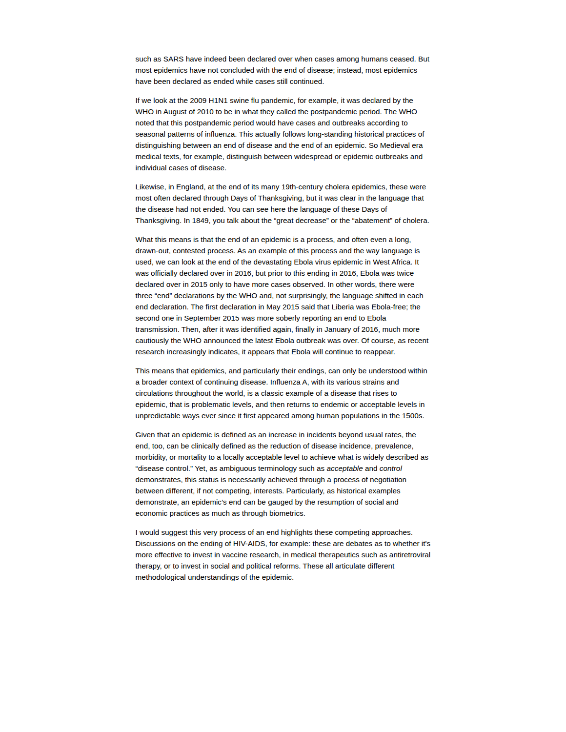such as SARS have indeed been declared over when cases among humans ceased. But most epidemics have not concluded with the end of disease; instead, most epidemics have been declared as ended while cases still continued.
If we look at the 2009 H1N1 swine flu pandemic, for example, it was declared by the WHO in August of 2010 to be in what they called the postpandemic period. The WHO noted that this postpandemic period would have cases and outbreaks according to seasonal patterns of influenza. This actually follows long-standing historical practices of distinguishing between an end of disease and the end of an epidemic. So Medieval era medical texts, for example, distinguish between widespread or epidemic outbreaks and individual cases of disease.
Likewise, in England, at the end of its many 19th-century cholera epidemics, these were most often declared through Days of Thanksgiving, but it was clear in the language that the disease had not ended. You can see here the language of these Days of Thanksgiving. In 1849, you talk about the “great decrease” or the “abatement” of cholera.
What this means is that the end of an epidemic is a process, and often even a long, drawn-out, contested process. As an example of this process and the way language is used, we can look at the end of the devastating Ebola virus epidemic in West Africa. It was officially declared over in 2016, but prior to this ending in 2016, Ebola was twice declared over in 2015 only to have more cases observed. In other words, there were three “end” declarations by the WHO and, not surprisingly, the language shifted in each end declaration. The first declaration in May 2015 said that Liberia was Ebola-free; the second one in September 2015 was more soberly reporting an end to Ebola transmission. Then, after it was identified again, finally in January of 2016, much more cautiously the WHO announced the latest Ebola outbreak was over. Of course, as recent research increasingly indicates, it appears that Ebola will continue to reappear.
This means that epidemics, and particularly their endings, can only be understood within a broader context of continuing disease. Influenza A, with its various strains and circulations throughout the world, is a classic example of a disease that rises to epidemic, that is problematic levels, and then returns to endemic or acceptable levels in unpredictable ways ever since it first appeared among human populations in the 1500s.
Given that an epidemic is defined as an increase in incidents beyond usual rates, the end, too, can be clinically defined as the reduction of disease incidence, prevalence, morbidity, or mortality to a locally acceptable level to achieve what is widely described as “disease control.” Yet, as ambiguous terminology such as acceptable and control demonstrates, this status is necessarily achieved through a process of negotiation between different, if not competing, interests. Particularly, as historical examples demonstrate, an epidemic’s end can be gauged by the resumption of social and economic practices as much as through biometrics.
I would suggest this very process of an end highlights these competing approaches. Discussions on the ending of HIV-AIDS, for example: these are debates as to whether it's more effective to invest in vaccine research, in medical therapeutics such as antiretroviral therapy, or to invest in social and political reforms. These all articulate different methodological understandings of the epidemic.